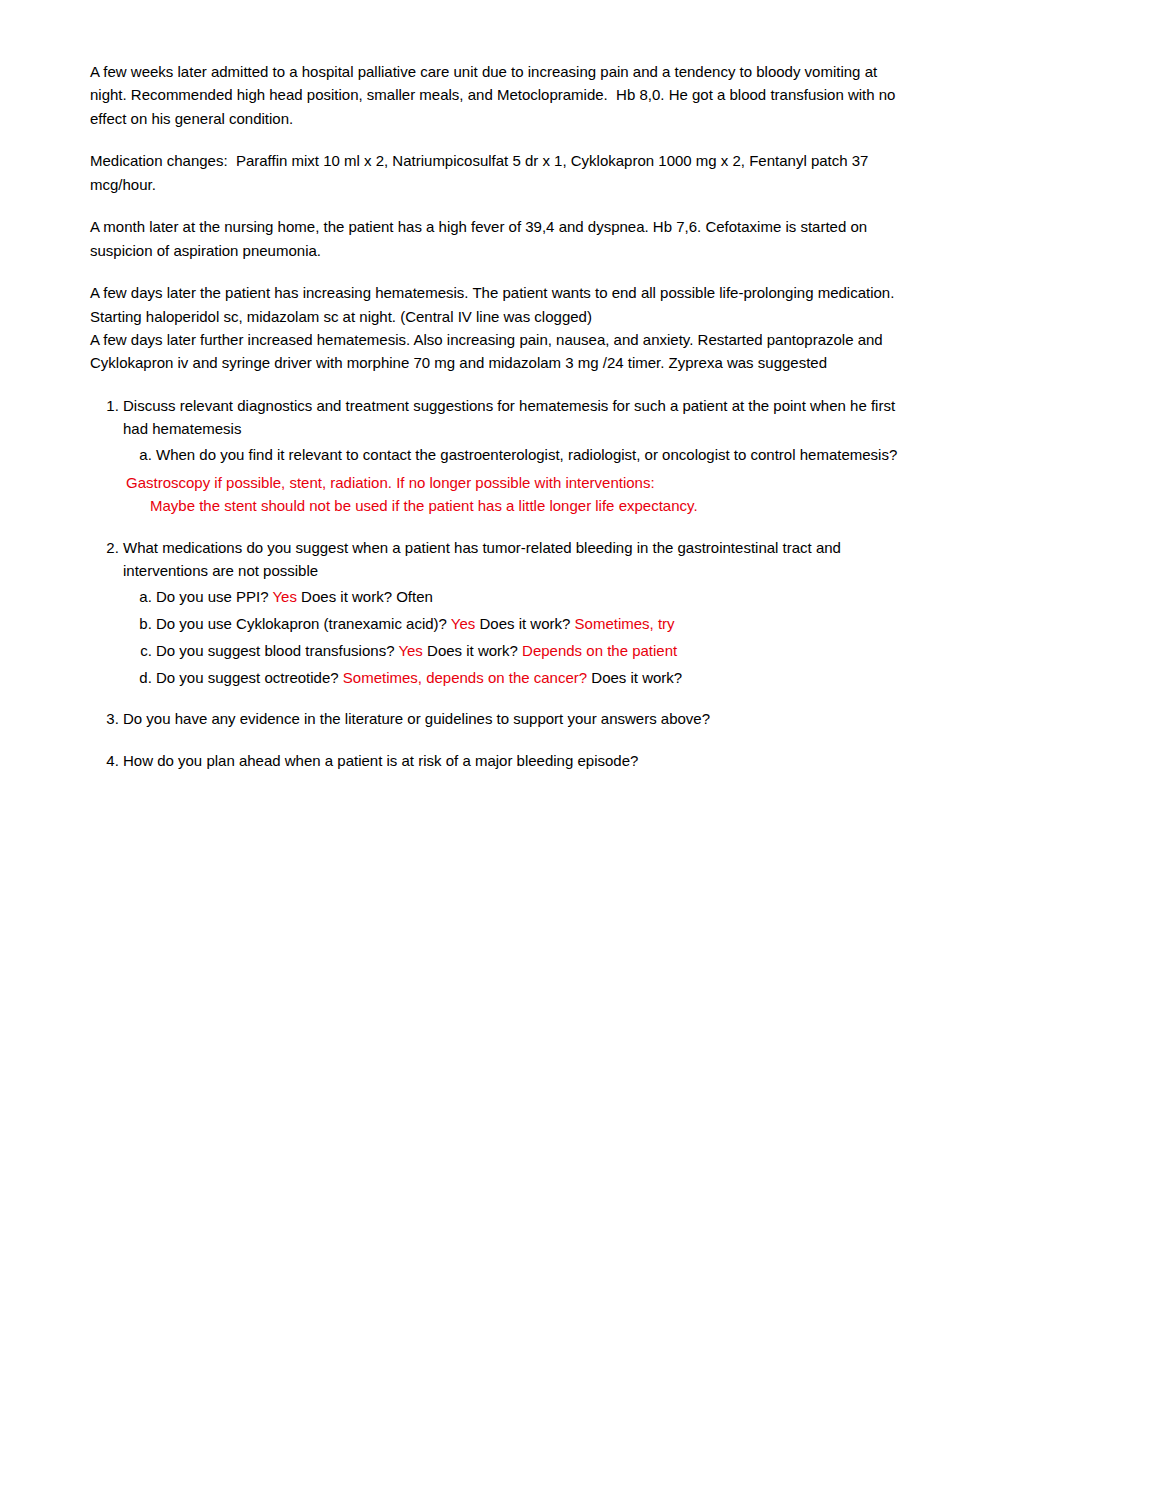A few weeks later admitted to a hospital palliative care unit due to increasing pain and a tendency to bloody vomiting at night. Recommended high head position, smaller meals, and Metoclopramide. Hb 8,0. He got a blood transfusion with no effect on his general condition.
Medication changes: Paraffin mixt 10 ml x 2, Natriumpicosulfat 5 dr x 1, Cyklokapron 1000 mg x 2, Fentanyl patch 37 mcg/hour.
A month later at the nursing home, the patient has a high fever of 39,4 and dyspnea. Hb 7,6. Cefotaxime is started on suspicion of aspiration pneumonia.
A few days later the patient has increasing hematemesis. The patient wants to end all possible life-prolonging medication. Starting haloperidol sc, midazolam sc at night. (Central IV line was clogged)
A few days later further increased hematemesis. Also increasing pain, nausea, and anxiety. Restarted pantoprazole and Cyklokapron iv and syringe driver with morphine 70 mg and midazolam 3 mg /24 timer. Zyprexa was suggested
Discuss relevant diagnostics and treatment suggestions for hematemesis for such a patient at the point when he first had hematemesis
When do you find it relevant to contact the gastroenterologist, radiologist, or oncologist to control hematemesis?
Gastroscopy if possible, stent, radiation. If no longer possible with interventions: Maybe the stent should not be used if the patient has a little longer life expectancy.
What medications do you suggest when a patient has tumor-related bleeding in the gastrointestinal tract and interventions are not possible
Do you use PPI? Yes Does it work? Often
Do you use Cyklokapron (tranexamic acid)? Yes Does it work? Sometimes, try
Do you suggest blood transfusions? Yes Does it work? Depends on the patient
Do you suggest octreotide? Sometimes, depends on the cancer? Does it work?
Do you have any evidence in the literature or guidelines to support your answers above?
How do you plan ahead when a patient is at risk of a major bleeding episode?